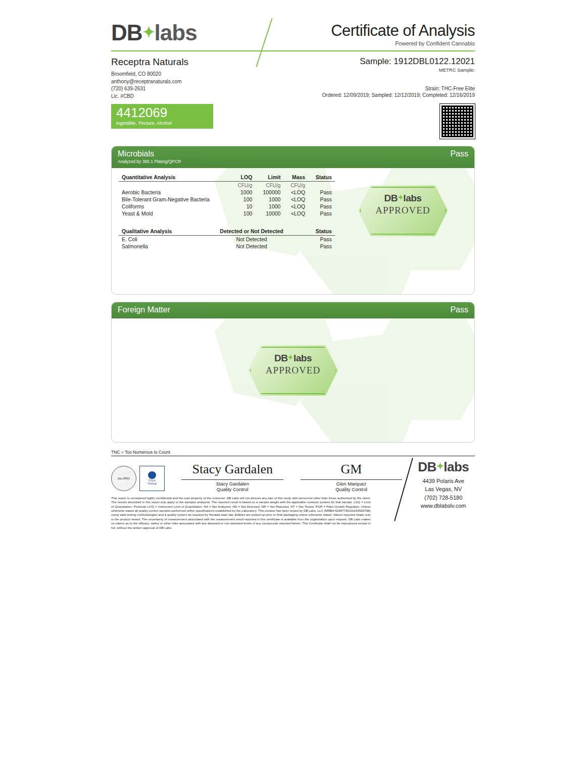DB✦labs
Certificate of Analysis
Powered by Confident Cannabis
Receptra Naturals
Broomfield, CO 80020
anthony@receptranaturals.com
(720) 639-2631
Lic. #CBD
Sample: 1912DBL0122.12021
METRC Sample:
Strain: THC-Free Elite
Ordered: 12/09/2019; Sampled: 12/12/2019; Completed: 12/16/2019
4412069
Ingestible, Tincture, Alcohol
Microbials
Analyzed by 300.1 Plating/QPCR
Pass
DB✦labs
APPROVED
| Quantitative Analysis | LOQ | Limit | Mass | Status |
| --- | --- | --- | --- | --- |
| | CFU/g | CFU/g | CFU/g | |
| Aerobic Bacteria | 1000 | 100000 | <LOQ | Pass |
| Bile-Tolerant Gram-Negative Bacteria | 100 | 1000 | <LOQ | Pass |
| Coliforms | 10 | 1000 | <LOQ | Pass |
| Yeast & Mold | 100 | 10000 | <LOQ | Pass |
| Qualitative Analysis | Detected or Not Detected | Status |
| --- | --- | --- |
| E. Coli | Not Detected | Pass |
| Salmonella | Not Detected | Pass |
Foreign Matter
Pass
DB✦labs
APPROVED
TNC = Too Numerous to Count
ilac-MRA
PJLA
Testing
Stacy Gardalen
Stacy Gardalen
Quality Control
GM
Glen Marquez
Quality Control
This report is considered highly confidential and the sole property of the customer. DB Labs will not discuss any part of this study with personnel other than those authorized by the client. The results described in this report only apply to the samples analyzed. The reported result is based on a sample weight with the applicable moisture content for that sample. LOQ = Limit of Quantitation. Pesticide LOQ = Instrument Limit of Quantitation, NA = Not Analyzed. ND = Not Detected. NR = Not Reported. NT = Not Tested. PGR = Plant Growth Regulator. Unless otherwise stated all quality control samples performed within specifications established by the Laboratory. This product has been tested by DB Labs, LLC (MME# 61887736101164525768) using valid testing methodologies and a quality system as required by Nevada state law. Edibles are picked up prior to final packaging unless otherwise stated. Values reported relate only to the product tested. The uncertainty of measurement associated with the measurement result reported in this certificate is available from the organization upon request. DB Labs makes no claims as to the efficacy, safety or other risks associated with any detected or non-detected levels of any compounds reported herein. This Certificate shall not be reproduced except in full, without the written approval of DB Labs.
DB✦labs
4439 Polaris Ave
Las Vegas, NV
(702) 728-5180
www.dblabslv.com